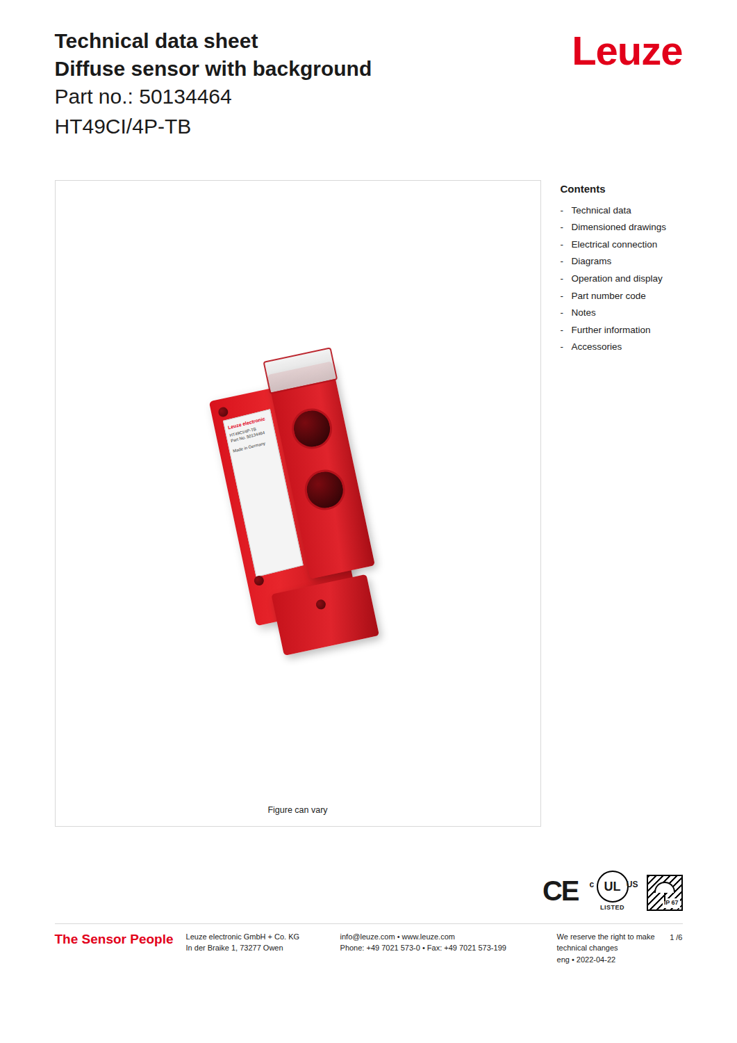Technical data sheet
Diffuse sensor with background
Part no.: 50134464
HT49CI/4P-TB
Leuze
Leuze electronic
HT49CI/4P-TB
Part No. 50134464
Made in Germany
Figure can vary
Contents
Technical data
Dimensioned drawings
Electrical connection
Diagrams
Operation and display
Part number code
Notes
Further information
Accessories
CE
c UL US
LISTED
IP 67
The Sensor People
Leuze electronic GmbH + Co. KG
In der Braike 1, 73277 Owen
info@leuze.com • www.leuze.com
Phone: +49 7021 573-0 • Fax: +49 7021 573-199
We reserve the right to make technical changes
eng • 2022-04-22
1 /6